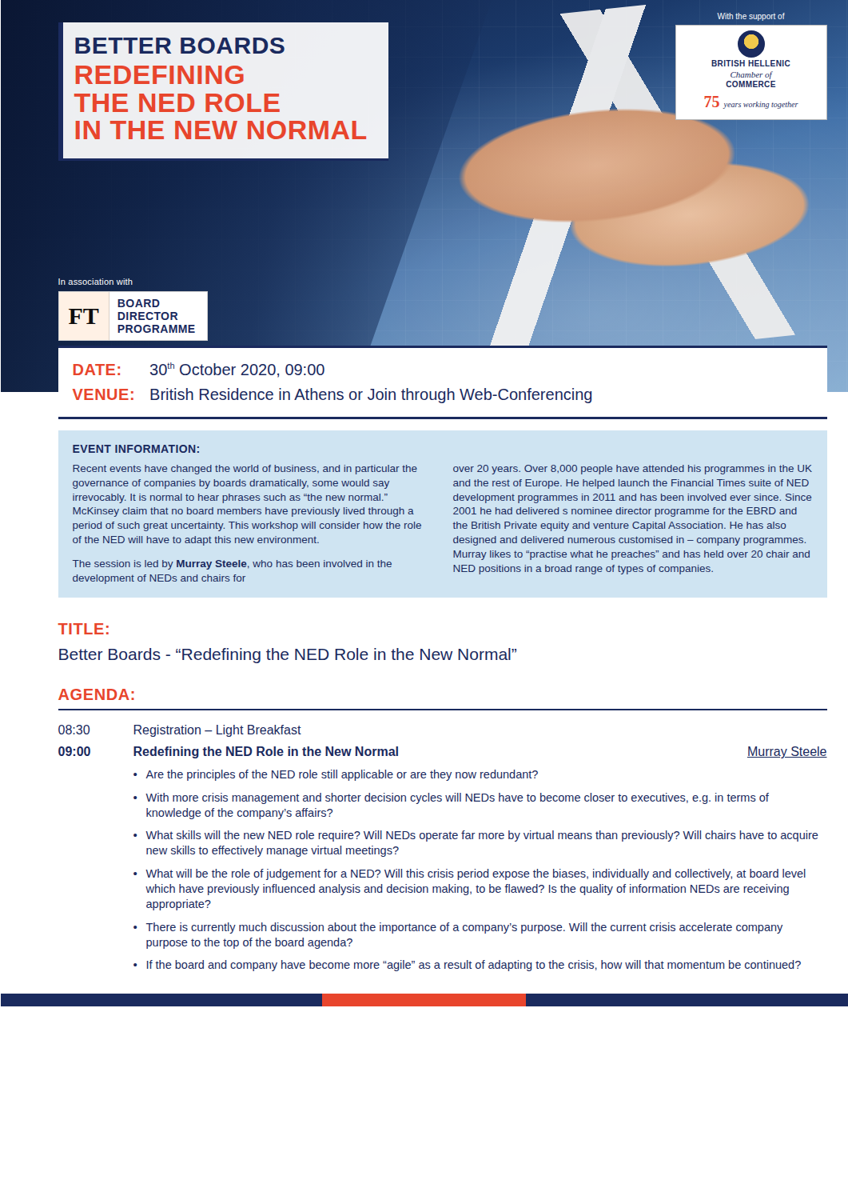Better Boards
Redefining
the NED Role
in the New Normal
In association with
FT
Board Director Programme
With the support of
BRITISH HELLENIC
Chamber of
COMMERCE
75 years working together
| DATE: | 30 th October 2020, 09:00 |
| VENUE: | British Residence in Athens or Join through Web-Conferencing |
Event Information:
Recent events have changed the world of business, and in particular the governance of companies by boards dramatically, some would say irrevocably. It is normal to hear phrases such as “the new normal.” McKinsey claim that no board members have previously lived through a period of such great uncertainty. This workshop will consider how the role of the NED will have to adapt this new environment.
The session is led by Murray Steele, who has been involved in the development of NEDs and chairs for
over 20 years. Over 8,000 people have attended his programmes in the UK and the rest of Europe. He helped launch the Financial Times suite of NED development programmes in 2011 and has been involved ever since. Since 2001 he had delivered s nominee director programme for the EBRD and the British Private equity and venture Capital Association. He has also designed and delivered numerous customised in – company programmes. Murray likes to “practise what he preaches” and has held over 20 chair and NED positions in a broad range of types of companies.
Title:
Better Boards - “Redefining the NED Role in the New Normal”
Agenda:
08:30
Registration – Light Breakfast
09:00
Redefining the NED Role in the New Normal
Murray Steele
Are the principles of the NED role still applicable or are they now redundant?
With more crisis management and shorter decision cycles will NEDs have to become closer to executives, e.g. in terms of knowledge of the company’s affairs?
What skills will the new NED role require? Will NEDs operate far more by virtual means than previously? Will chairs have to acquire new skills to effectively manage virtual meetings?
What will be the role of judgement for a NED? Will this crisis period expose the biases, individually and collectively, at board level which have previously influenced analysis and decision making, to be flawed? Is the quality of information NEDs are receiving appropriate?
There is currently much discussion about the importance of a company’s purpose. Will the current crisis accelerate company purpose to the top of the board agenda?
If the board and company have become more “agile” as a result of adapting to the crisis, how will that momentum be continued?